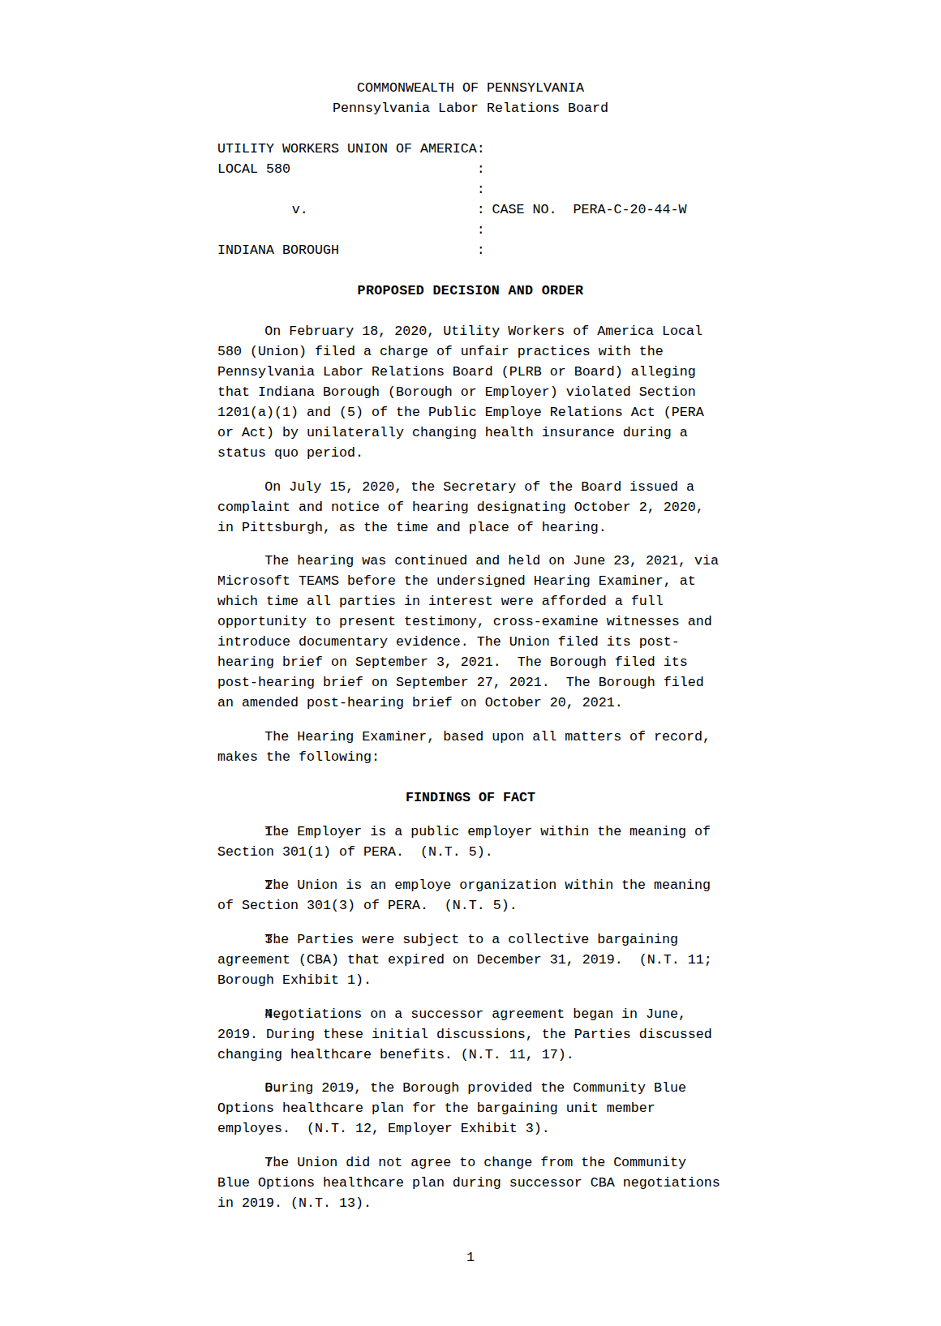COMMONWEALTH OF PENNSYLVANIA
Pennsylvania Labor Relations Board
| UTILITY WORKERS UNION OF AMERICA | : | |
| LOCAL 580 | : | |
| | : | |
| v. | : | CASE NO. PERA-C-20-44-W |
| | : | |
| INDIANA BOROUGH | : | |
PROPOSED DECISION AND ORDER
On February 18, 2020, Utility Workers of America Local 580 (Union) filed a charge of unfair practices with the Pennsylvania Labor Relations Board (PLRB or Board) alleging that Indiana Borough (Borough or Employer) violated Section 1201(a)(1) and (5) of the Public Employe Relations Act (PERA or Act) by unilaterally changing health insurance during a status quo period.
On July 15, 2020, the Secretary of the Board issued a complaint and notice of hearing designating October 2, 2020, in Pittsburgh, as the time and place of hearing.
The hearing was continued and held on June 23, 2021, via Microsoft TEAMS before the undersigned Hearing Examiner, at which time all parties in interest were afforded a full opportunity to present testimony, cross-examine witnesses and introduce documentary evidence. The Union filed its post-hearing brief on September 3, 2021. The Borough filed its post-hearing brief on September 27, 2021. The Borough filed an amended post-hearing brief on October 20, 2021.
The Hearing Examiner, based upon all matters of record, makes the following:
FINDINGS OF FACT
1. The Employer is a public employer within the meaning of Section 301(1) of PERA. (N.T. 5).
2. The Union is an employe organization within the meaning of Section 301(3) of PERA. (N.T. 5).
3. The Parties were subject to a collective bargaining agreement (CBA) that expired on December 31, 2019. (N.T. 11; Borough Exhibit 1).
4. Negotiations on a successor agreement began in June, 2019. During these initial discussions, the Parties discussed changing healthcare benefits. (N.T. 11, 17).
6. During 2019, the Borough provided the Community Blue Options healthcare plan for the bargaining unit member employes. (N.T. 12, Employer Exhibit 3).
7. The Union did not agree to change from the Community Blue Options healthcare plan during successor CBA negotiations in 2019. (N.T. 13).
1